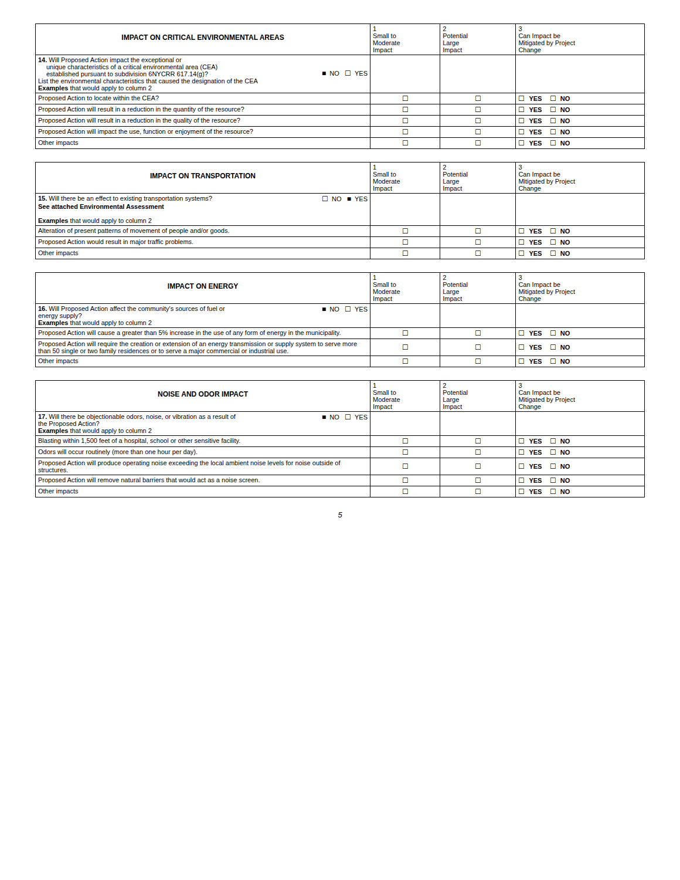| IMPACT ON CRITICAL ENVIRONMENTAL AREAS | 1 Small to Moderate Impact | 2 Potential Large Impact | 3 Can Impact be Mitigated by Project Change |
| 14. Will Proposed Action impact the exceptional or unique characteristics of a critical environmental area (CEA) established pursuant to subdivision 6NYCRR 617.14(g)? ■ NO ☐ YES List the environmental characteristics that caused the designation of the CEA Examples that would apply to column 2 | | | |
| Proposed Action to locate within the CEA? | ☐ | ☐ | ☐ YES ☐ NO |
| Proposed Action will result in a reduction in the quantity of the resource? | ☐ | ☐ | ☐ YES ☐ NO |
| Proposed Action will result in a reduction in the quality of the resource? | ☐ | ☐ | ☐ YES ☐ NO |
| Proposed Action will impact the use, function or enjoyment of the resource? | ☐ | ☐ | ☐ YES ☐ NO |
| Other impacts | ☐ | ☐ | ☐ YES ☐ NO |
| IMPACT ON TRANSPORTATION | 1 Small to Moderate Impact | 2 Potential Large Impact | 3 Can Impact be Mitigated by Project Change |
| 15. Will there be an effect to existing transportation systems? ☐ NO ■ YES See attached Environmental Assessment Examples that would apply to column 2 | | | |
| Alteration of present patterns of movement of people and/or goods. | ☐ | ☐ | ☐ YES ☐ NO |
| Proposed Action would result in major traffic problems. | ☐ | ☐ | ☐ YES ☐ NO |
| Other impacts | ☐ | ☐ | ☐ YES ☐ NO |
| IMPACT ON ENERGY | 1 Small to Moderate Impact | 2 Potential Large Impact | 3 Can Impact be Mitigated by Project Change |
| 16. Will Proposed Action affect the community's sources of fuel or energy supply? ■ NO ☐ YES Examples that would apply to column 2 | | | |
| Proposed Action will cause a greater than 5% increase in the use of any form of energy in the municipality. | ☐ | ☐ | ☐ YES ☐ NO |
| Proposed Action will require the creation or extension of an energy transmission or supply system to serve more than 50 single or two family residences or to serve a major commercial or industrial use. | ☐ | ☐ | ☐ YES ☐ NO |
| Other impacts | ☐ | ☐ | ☐ YES ☐ NO |
| NOISE AND ODOR IMPACT | 1 Small to Moderate Impact | 2 Potential Large Impact | 3 Can Impact be Mitigated by Project Change |
| 17. Will there be objectionable odors, noise, or vibration as a result of the Proposed Action? ■ NO ☐ YES Examples that would apply to column 2 | | | |
| Blasting within 1,500 feet of a hospital, school or other sensitive facility. | ☐ | ☐ | ☐ YES ☐ NO |
| Odors will occur routinely (more than one hour per day). | ☐ | ☐ | ☐ YES ☐ NO |
| Proposed Action will produce operating noise exceeding the local ambient noise levels for noise outside of structures. | ☐ | ☐ | ☐ YES ☐ NO |
| Proposed Action will remove natural barriers that would act as a noise screen. | ☐ | ☐ | ☐ YES ☐ NO |
| Other impacts | ☐ | ☐ | ☐ YES ☐ NO |
5